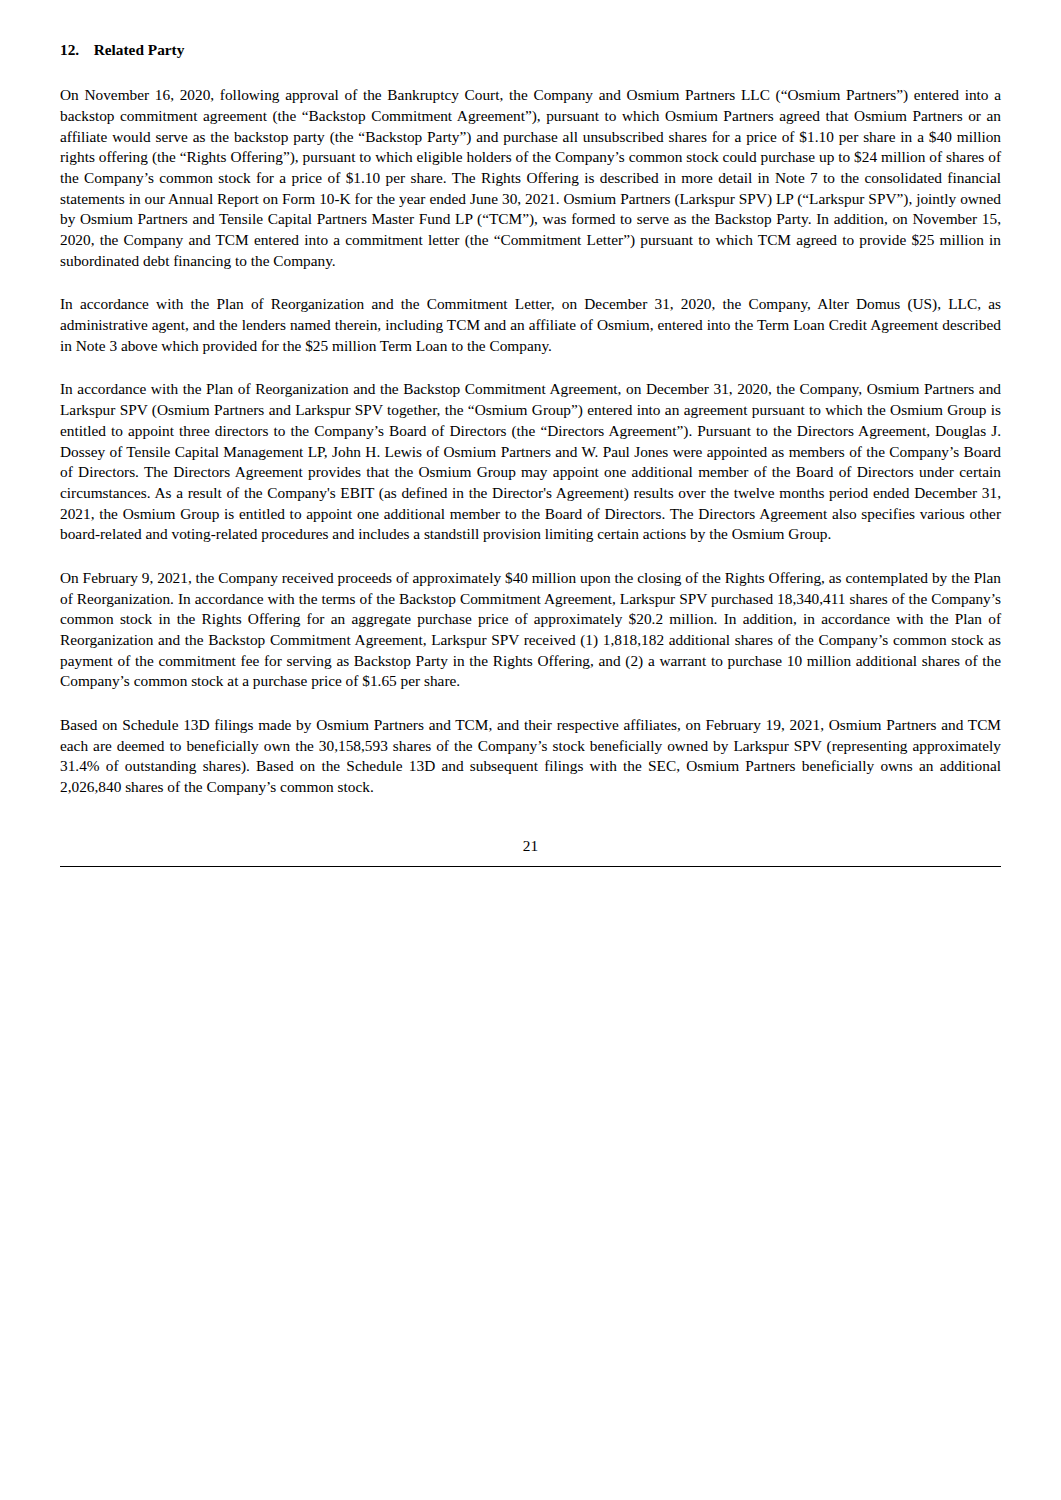12. Related Party
On November 16, 2020, following approval of the Bankruptcy Court, the Company and Osmium Partners LLC (“Osmium Partners”) entered into a backstop commitment agreement (the “Backstop Commitment Agreement”), pursuant to which Osmium Partners agreed that Osmium Partners or an affiliate would serve as the backstop party (the “Backstop Party”) and purchase all unsubscribed shares for a price of $1.10 per share in a $40 million rights offering (the “Rights Offering”), pursuant to which eligible holders of the Company’s common stock could purchase up to $24 million of shares of the Company’s common stock for a price of $1.10 per share. The Rights Offering is described in more detail in Note 7 to the consolidated financial statements in our Annual Report on Form 10-K for the year ended June 30, 2021. Osmium Partners (Larkspur SPV) LP (“Larkspur SPV”), jointly owned by Osmium Partners and Tensile Capital Partners Master Fund LP (“TCM”), was formed to serve as the Backstop Party. In addition, on November 15, 2020, the Company and TCM entered into a commitment letter (the “Commitment Letter”) pursuant to which TCM agreed to provide $25 million in subordinated debt financing to the Company.
In accordance with the Plan of Reorganization and the Commitment Letter, on December 31, 2020, the Company, Alter Domus (US), LLC, as administrative agent, and the lenders named therein, including TCM and an affiliate of Osmium, entered into the Term Loan Credit Agreement described in Note 3 above which provided for the $25 million Term Loan to the Company.
In accordance with the Plan of Reorganization and the Backstop Commitment Agreement, on December 31, 2020, the Company, Osmium Partners and Larkspur SPV (Osmium Partners and Larkspur SPV together, the “Osmium Group”) entered into an agreement pursuant to which the Osmium Group is entitled to appoint three directors to the Company’s Board of Directors (the “Directors Agreement”). Pursuant to the Directors Agreement, Douglas J. Dossey of Tensile Capital Management LP, John H. Lewis of Osmium Partners and W. Paul Jones were appointed as members of the Company’s Board of Directors. The Directors Agreement provides that the Osmium Group may appoint one additional member of the Board of Directors under certain circumstances. As a result of the Company's EBIT (as defined in the Director's Agreement) results over the twelve months period ended December 31, 2021, the Osmium Group is entitled to appoint one additional member to the Board of Directors. The Directors Agreement also specifies various other board-related and voting-related procedures and includes a standstill provision limiting certain actions by the Osmium Group.
On February 9, 2021, the Company received proceeds of approximately $40 million upon the closing of the Rights Offering, as contemplated by the Plan of Reorganization. In accordance with the terms of the Backstop Commitment Agreement, Larkspur SPV purchased 18,340,411 shares of the Company’s common stock in the Rights Offering for an aggregate purchase price of approximately $20.2 million. In addition, in accordance with the Plan of Reorganization and the Backstop Commitment Agreement, Larkspur SPV received (1) 1,818,182 additional shares of the Company’s common stock as payment of the commitment fee for serving as Backstop Party in the Rights Offering, and (2) a warrant to purchase 10 million additional shares of the Company’s common stock at a purchase price of $1.65 per share.
Based on Schedule 13D filings made by Osmium Partners and TCM, and their respective affiliates, on February 19, 2021, Osmium Partners and TCM each are deemed to beneficially own the 30,158,593 shares of the Company’s stock beneficially owned by Larkspur SPV (representing approximately 31.4% of outstanding shares). Based on the Schedule 13D and subsequent filings with the SEC, Osmium Partners beneficially owns an additional 2,026,840 shares of the Company’s common stock.
21